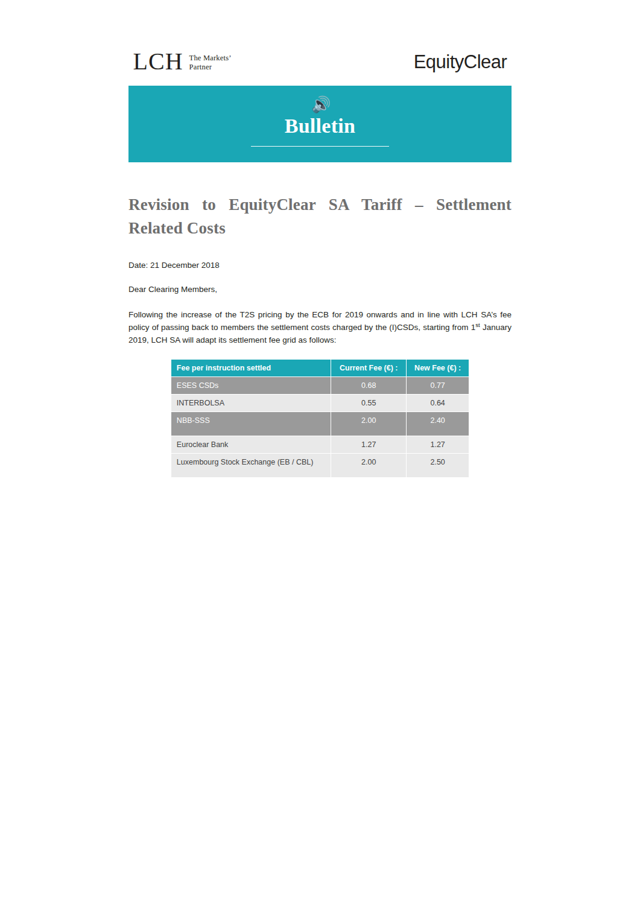LCH
The Markets’
Partner
EquityClear
🔊
Bulletin
Revision to EquityClear SA Tariff – Settlement Related Costs
Date: 21 December 2018
Dear Clearing Members,
Following the increase of the T2S pricing by the ECB for 2019 onwards and in line with LCH SA’s fee policy of passing back to members the settlement costs charged by the (I)CSDs, starting from 1st January 2019, LCH SA will adapt its settlement fee grid as follows:
| Fee per instruction settled | Current Fee (€) : | New Fee (€) : |
| --- | --- | --- |
| ESES CSDs | 0.68 | 0.77 |
| INTERBOLSA | 0.55 | 0.64 |
| NBB-SSS | 2.00 | 2.40 |
| Euroclear Bank | 1.27 | 1.27 |
| Luxembourg Stock Exchange (EB / CBL) | 2.00 | 2.50 |